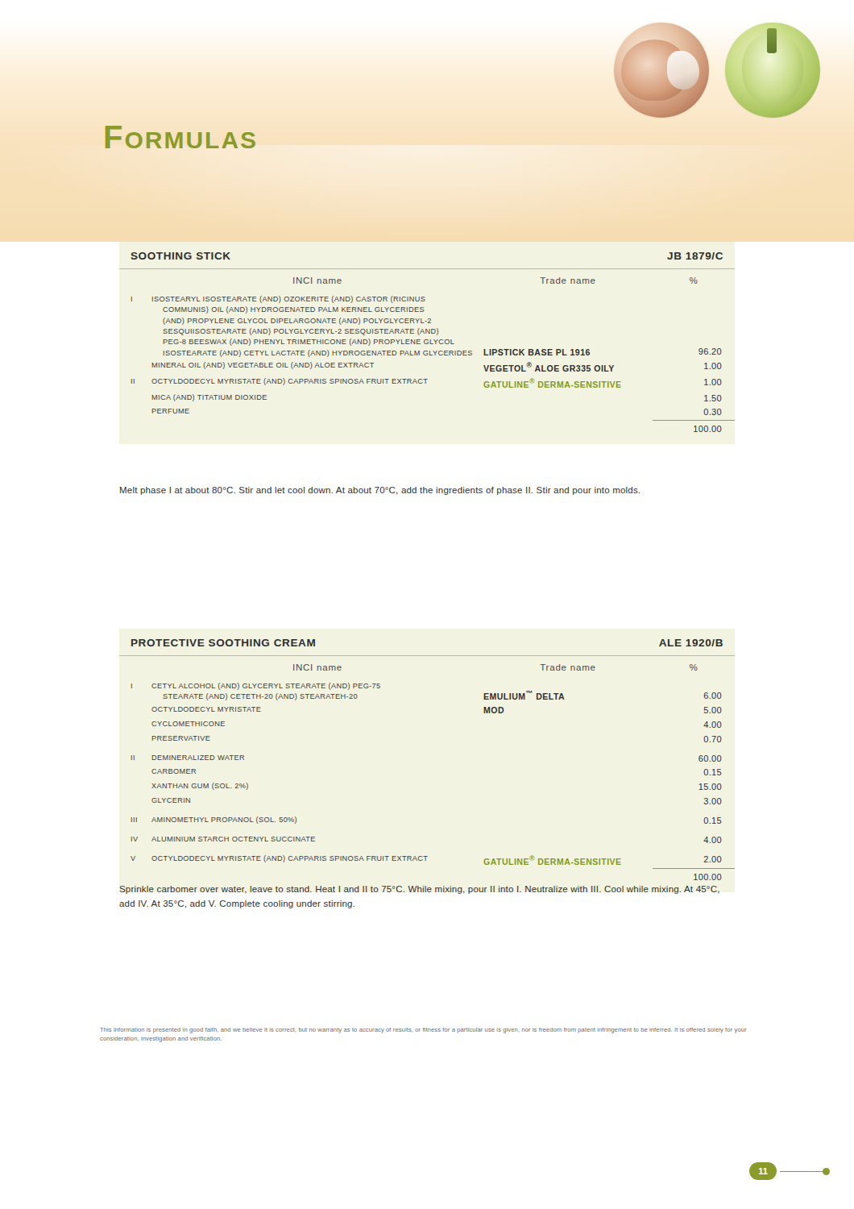FORMULAS
SOOTHING STICK JB 1879/C
| | INCI name | Trade name | % |
| --- | --- | --- | --- |
| I | ISOSTEARYL ISOSTEARATE (and) OZOKERITE (and) CASTOR (Ricinus Communis) OIL (and) HYDROGENATED PALM KERNEL GLYCERIDES (and) PROPYLENE GLYCOL DIPELARGONATE (and) POLYGLYCERYL-2 SESQUIISOSTEARATE (and) POLYGLYCERYL-2 SESQUISTEARATE (and) PEG-8 BEESWAX (and) PHENYL TRIMETHICONE (and) PROPYLENE GLYCOL ISOSTEARATE (and) CETYL LACTATE (and) HYDROGENATED PALM GLYCERIDES | LIPSTICK BASE PL 1916 | 96.20 |
| | MINERAL OIL (and) VEGETABLE OIL (and) ALOE EXTRACT | VEGETOL ® ALOE GR335 OILY | 1.00 |
| II | OCTYLDODECYL MYRISTATE (and) CAPPARIS SPINOSA FRUIT EXTRACT | GATULINE ® DERMA-SENSITIVE | 1.00 |
| | MICA (and) TITATIUM DIOXIDE | | 1.50 |
| | PERFUME | | 0.30 |
| | | | 100.00 |
Melt phase I at about 80°C. Stir and let cool down. At about 70°C, add the ingredients of phase II. Stir and pour into molds.
PROTECTIVE SOOTHING CREAM ALE 1920/B
| | INCI name | Trade name | % |
| --- | --- | --- | --- |
| I | CETYL ALCOHOL (and) GLYCERYL STEARATE (and) PEG-75 STEARATE (and) CETETH-20 (and) STEARATEH-20 | EMULIUM ™ DELTA | 6.00 |
| | OCTYLDODECYL MYRISTATE | MOD | 5.00 |
| | CYCLOMETHICONE | | 4.00 |
| | PRESERVATIVE | | 0.70 |
| II | DEMINERALIZED WATER | | 60.00 |
| | CARBOMER | | 0.15 |
| | XANTHAN GUM (SOL. 2%) | | 15.00 |
| | GLYCERIN | | 3.00 |
| III | AMINOMETHYL PROPANOL (SOL. 50%) | | 0.15 |
| IV | ALUMINIUM STARCH OCTENYL SUCCINATE | | 4.00 |
| V | OCTYLDODECYL MYRISTATE (and) CAPPARIS SPINOSA FRUIT EXTRACT | GATULINE ® DERMA-SENSITIVE | 2.00 |
| | | | 100.00 |
Sprinkle carbomer over water, leave to stand. Heat I and II to 75°C. While mixing, pour II into I. Neutralize with III. Cool while mixing. At 45°C, add IV. At 35°C, add V. Complete cooling under stirring.
This information is presented in good faith, and we believe it is correct, but no warranty as to accuracy of results, or fitness for a particular use is given, nor is freedom from patent infringement to be inferred. It is offered solely for your consideration, investigation and verification.
11